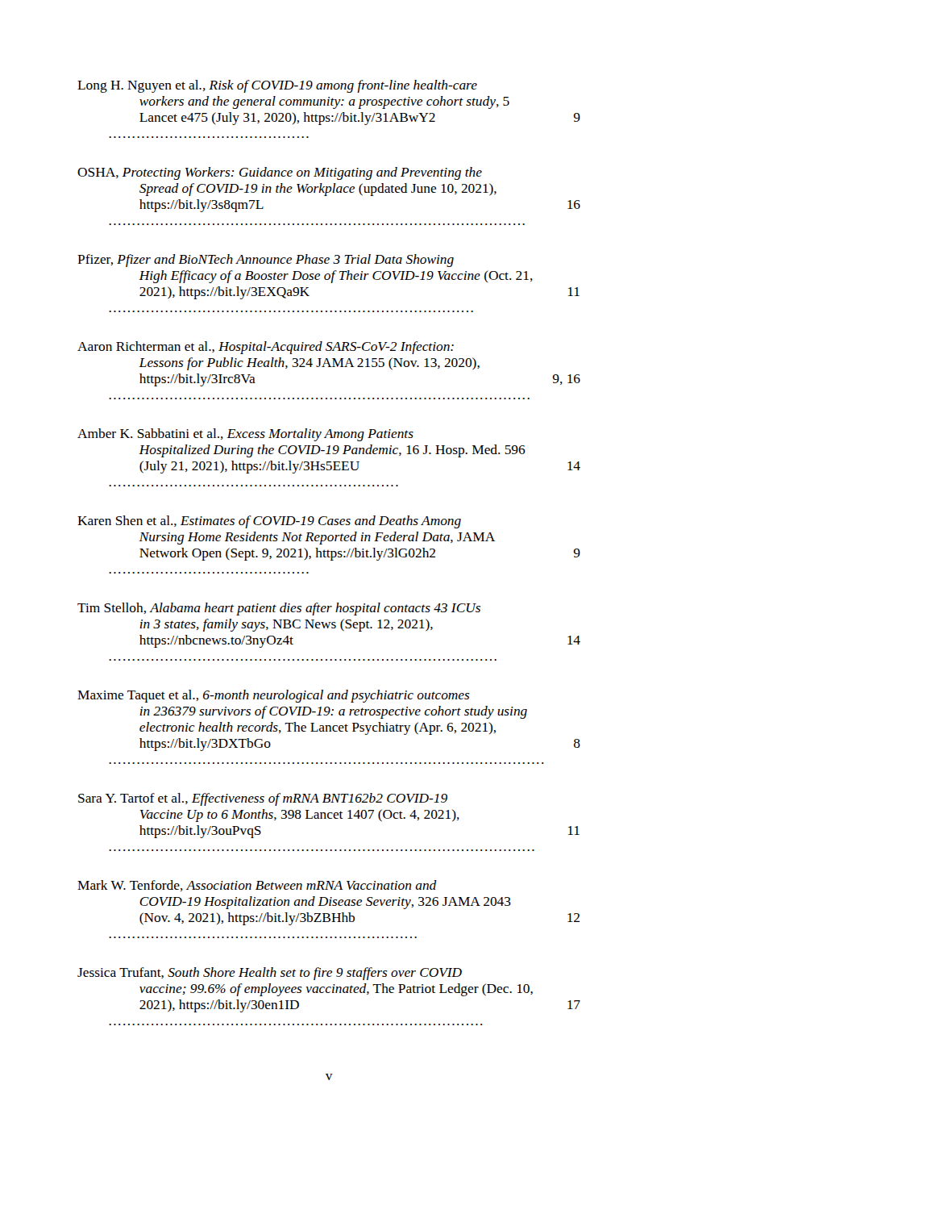Long H. Nguyen et al., Risk of COVID-19 among front-line health-care
workers and the general community: a prospective cohort study, 5
Lancet e475 (July 31, 2020), https://bit.ly/31ABwY2 9...........................................
OSHA, Protecting Workers: Guidance on Mitigating and Preventing the
Spread of COVID-19 in the Workplace (updated June 10, 2021),
https://bit.ly/3s8qm7L 16.........................................................................................
Pfizer, Pfizer and BioNTech Announce Phase 3 Trial Data Showing
High Efficacy of a Booster Dose of Their COVID-19 Vaccine (Oct. 21,
2021), https://bit.ly/3EXQa9K 11..............................................................................
Aaron Richterman et al., Hospital-Acquired SARS-CoV-2 Infection:
Lessons for Public Health, 324 JAMA 2155 (Nov. 13, 2020),
https://bit.ly/3Irc8Va 9, 16..........................................................................................
Amber K. Sabbatini et al., Excess Mortality Among Patients
Hospitalized During the COVID-19 Pandemic, 16 J. Hosp. Med. 596
(July 21, 2021), https://bit.ly/3Hs5EEU 14..............................................................
Karen Shen et al., Estimates of COVID-19 Cases and Deaths Among
Nursing Home Residents Not Reported in Federal Data, JAMA
Network Open (Sept. 9, 2021), https://bit.ly/3lG02h2 9...........................................
Tim Stelloh, Alabama heart patient dies after hospital contacts 43 ICUs
in 3 states, family says, NBC News (Sept. 12, 2021),
https://nbcnews.to/3nyOz4t 14...................................................................................
Maxime Taquet et al., 6-month neurological and psychiatric outcomes
in 236379 survivors of COVID-19: a retrospective cohort study using
electronic health records, The Lancet Psychiatry (Apr. 6, 2021),
https://bit.ly/3DXTbGo 8.............................................................................................
Sara Y. Tartof et al., Effectiveness of mRNA BNT162b2 COVID-19
Vaccine Up to 6 Months, 398 Lancet 1407 (Oct. 4, 2021),
https://bit.ly/3ouPvqS 11...........................................................................................
Mark W. Tenforde, Association Between mRNA Vaccination and
COVID-19 Hospitalization and Disease Severity, 326 JAMA 2043
(Nov. 4, 2021), https://bit.ly/3bZBHhb 12..................................................................
Jessica Trufant, South Shore Health set to fire 9 staffers over COVID
vaccine; 99.6% of employees vaccinated, The Patriot Ledger (Dec. 10,
2021), https://bit.ly/30en1ID 17................................................................................
v